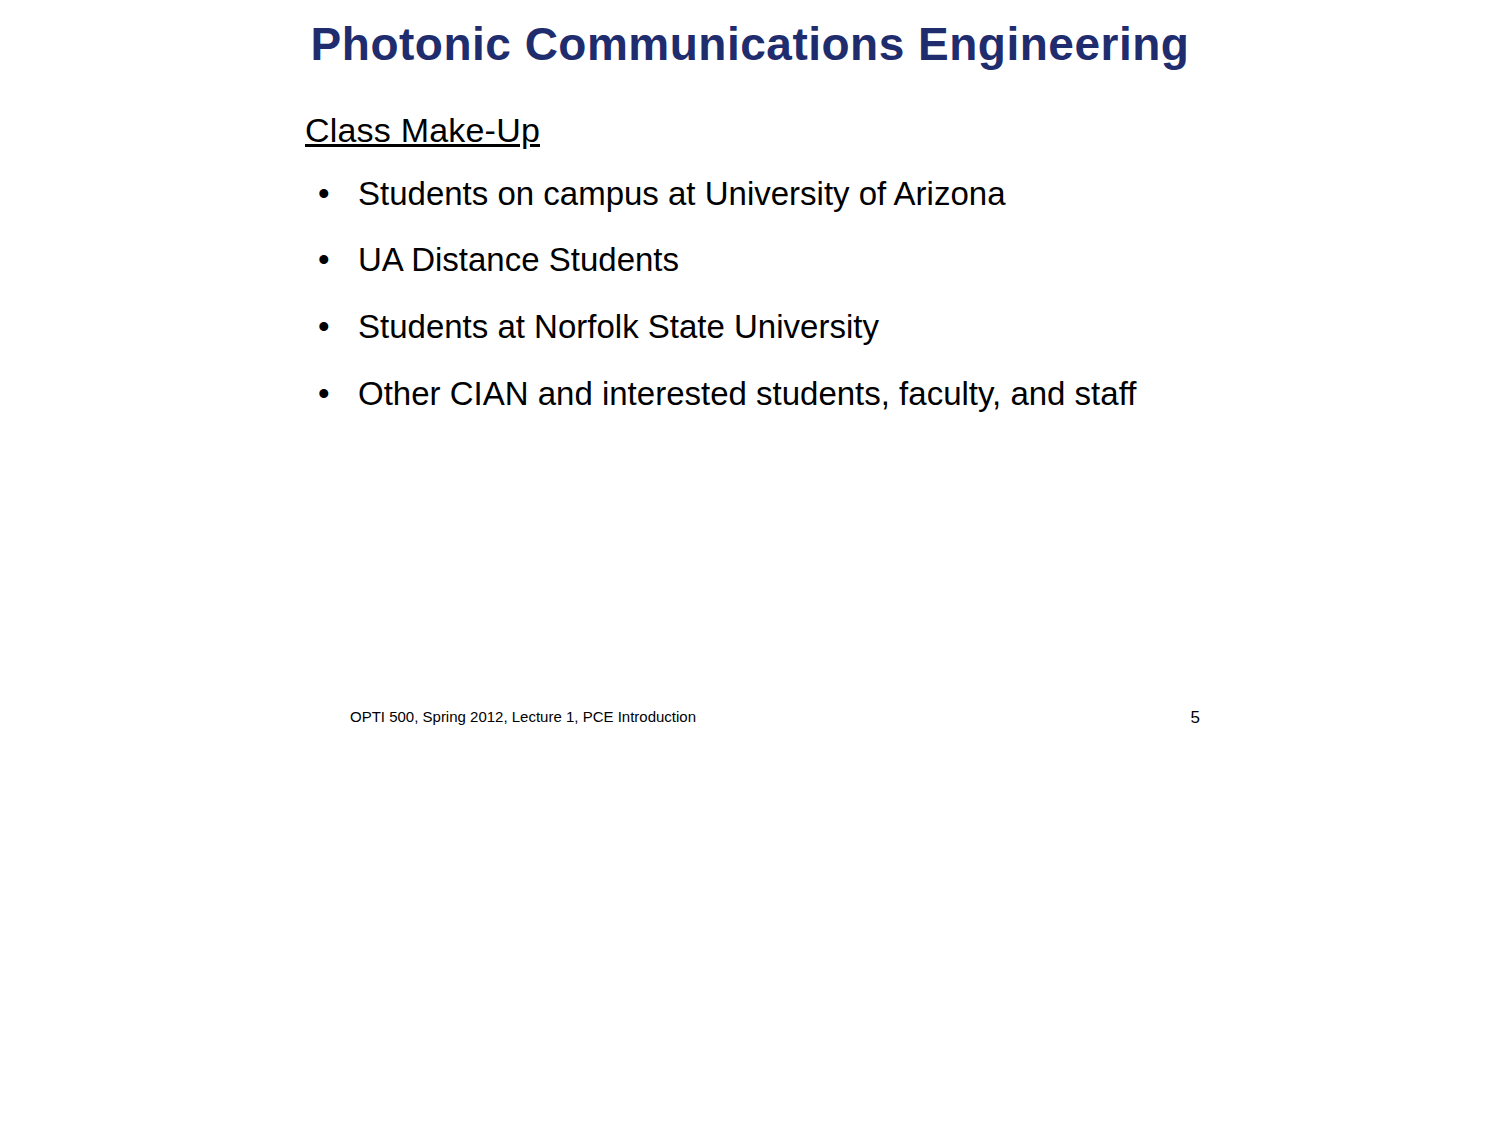Photonic Communications Engineering
Class Make-Up
Students on campus at University of Arizona
UA Distance Students
Students at Norfolk State University
Other CIAN and interested students, faculty, and staff
OPTI 500, Spring 2012, Lecture 1, PCE Introduction 5